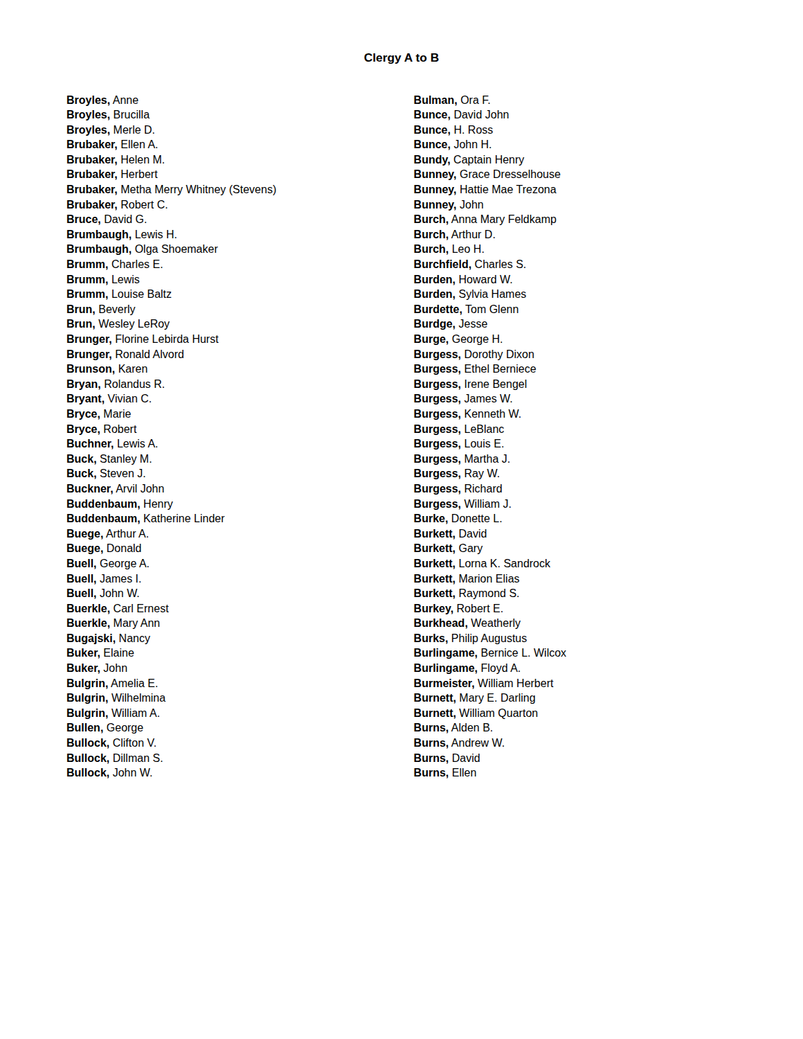Clergy A to B
Broyles, Anne
Broyles, Brucilla
Broyles, Merle D.
Brubaker, Ellen A.
Brubaker, Helen M.
Brubaker, Herbert
Brubaker, Metha Merry Whitney (Stevens)
Brubaker, Robert C.
Bruce, David G.
Brumbaugh, Lewis H.
Brumbaugh, Olga Shoemaker
Brumm, Charles E.
Brumm, Lewis
Brumm, Louise Baltz
Brun, Beverly
Brun, Wesley LeRoy
Brunger, Florine Lebirda Hurst
Brunger, Ronald Alvord
Brunson, Karen
Bryan, Rolandus R.
Bryant, Vivian C.
Bryce, Marie
Bryce, Robert
Buchner, Lewis A.
Buck, Stanley M.
Buck, Steven J.
Buckner, Arvil John
Buddenbaum, Henry
Buddenbaum, Katherine Linder
Buege, Arthur A.
Buege, Donald
Buell, George A.
Buell, James I.
Buell, John W.
Buerkle, Carl Ernest
Buerkle, Mary Ann
Bugajski, Nancy
Buker, Elaine
Buker, John
Bulgrin, Amelia E.
Bulgrin, Wilhelmina
Bulgrin, William A.
Bullen, George
Bullock, Clifton V.
Bullock, Dillman S.
Bullock, John W.
Bulman, Ora F.
Bunce, David John
Bunce, H. Ross
Bunce, John H.
Bundy, Captain Henry
Bunney, Grace Dresselhouse
Bunney, Hattie Mae Trezona
Bunney, John
Burch, Anna Mary Feldkamp
Burch, Arthur D.
Burch, Leo H.
Burchfield, Charles S.
Burden, Howard W.
Burden, Sylvia Hames
Burdette, Tom Glenn
Burdge, Jesse
Burge, George H.
Burgess, Dorothy Dixon
Burgess, Ethel Berniece
Burgess, Irene Bengel
Burgess, James W.
Burgess, Kenneth W.
Burgess, LeBlanc
Burgess, Louis E.
Burgess, Martha J.
Burgess, Ray W.
Burgess, Richard
Burgess, William J.
Burke, Donette L.
Burkett, David
Burkett, Gary
Burkett, Lorna K. Sandrock
Burkett, Marion Elias
Burkett, Raymond S.
Burkey, Robert E.
Burkhead, Weatherly
Burks, Philip Augustus
Burlingame, Bernice L. Wilcox
Burlingame, Floyd A.
Burmeister, William Herbert
Burnett, Mary E. Darling
Burnett, William Quarton
Burns, Alden B.
Burns, Andrew W.
Burns, David
Burns, Ellen